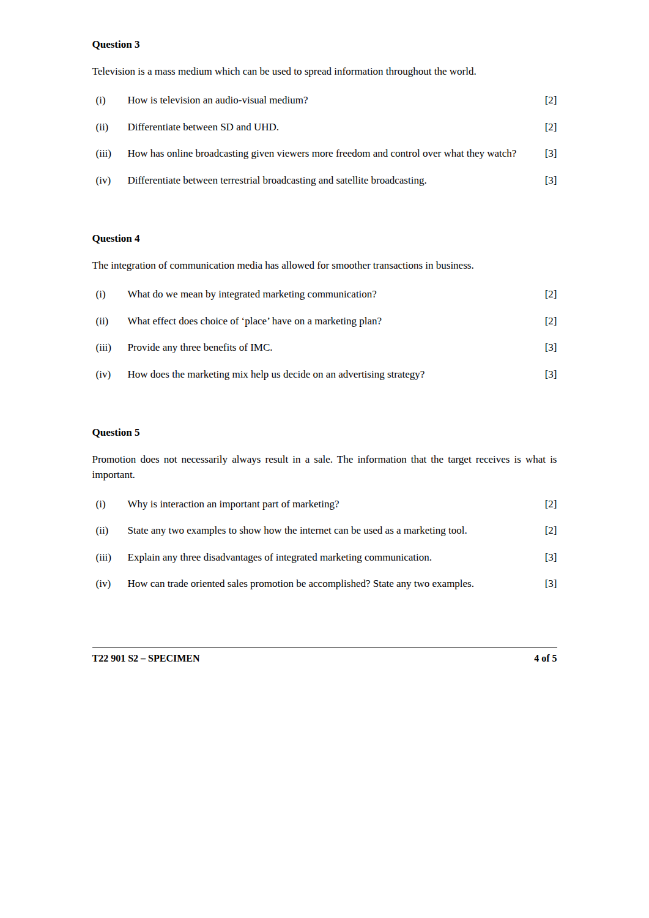Question 3
Television is a mass medium which can be used to spread information throughout the world.
(i) How is television an audio-visual medium? [2]
(ii) Differentiate between SD and UHD. [2]
(iii) How has online broadcasting given viewers more freedom and control over what they watch? [3]
(iv) Differentiate between terrestrial broadcasting and satellite broadcasting. [3]
Question 4
The integration of communication media has allowed for smoother transactions in business.
(i) What do we mean by integrated marketing communication? [2]
(ii) What effect does choice of ‘place’ have on a marketing plan? [2]
(iii) Provide any three benefits of IMC. [3]
(iv) How does the marketing mix help us decide on an advertising strategy? [3]
Question 5
Promotion does not necessarily always result in a sale. The information that the target receives is what is important.
(i) Why is interaction an important part of marketing? [2]
(ii) State any two examples to show how the internet can be used as a marketing tool. [2]
(iii) Explain any three disadvantages of integrated marketing communication. [3]
(iv) How can trade oriented sales promotion be accomplished? State any two examples. [3]
T22 901 S2 – SPECIMEN 4 of 5